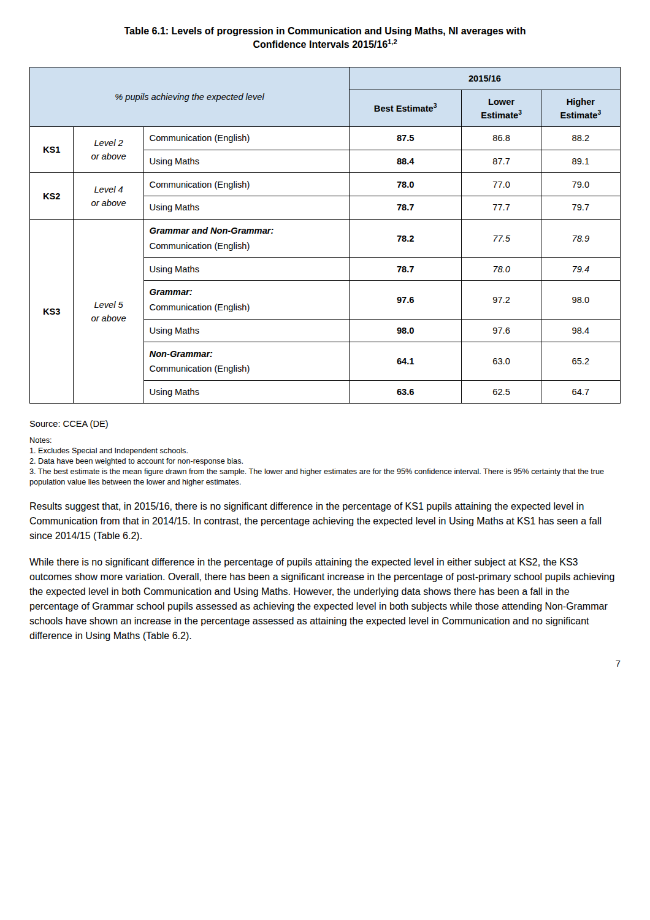Table 6.1: Levels of progression in Communication and Using Maths, NI averages with
Confidence Intervals 2015/161,2
| % pupils achieving the expected level | 2015/16 |
| --- | --- |
| Best Estimate 3 | Lower Estimate 3 | Higher Estimate 3 |
| KS1 | Level 2 or above | Communication (English) | 87.5 | 86.8 | 88.2 |
| Using Maths | 88.4 | 87.7 | 89.1 |
| KS2 | Level 4 or above | Communication (English) | 78.0 | 77.0 | 79.0 |
| Using Maths | 78.7 | 77.7 | 79.7 |
| KS3 | Level 5 or above | Grammar and Non-Grammar: Communication (English) | 78.2 | 77.5 | 78.9 |
| Using Maths | 78.7 | 78.0 | 79.4 |
| Grammar: Communication (English) | 97.6 | 97.2 | 98.0 |
| Using Maths | 98.0 | 97.6 | 98.4 |
| Non-Grammar: Communication (English) | 64.1 | 63.0 | 65.2 |
| Using Maths | 63.6 | 62.5 | 64.7 |
Source: CCEA (DE)
Notes:
1. Excludes Special and Independent schools.
2. Data have been weighted to account for non-response bias.
3. The best estimate is the mean figure drawn from the sample. The lower and higher estimates are for the 95% confidence interval. There is 95% certainty that the true population value lies between the lower and higher estimates.
Results suggest that, in 2015/16, there is no significant difference in the percentage of KS1 pupils attaining the expected level in Communication from that in 2014/15. In contrast, the percentage achieving the expected level in Using Maths at KS1 has seen a fall since 2014/15 (Table 6.2).
While there is no significant difference in the percentage of pupils attaining the expected level in either subject at KS2, the KS3 outcomes show more variation. Overall, there has been a significant increase in the percentage of post-primary school pupils achieving the expected level in both Communication and Using Maths. However, the underlying data shows there has been a fall in the percentage of Grammar school pupils assessed as achieving the expected level in both subjects while those attending Non-Grammar schools have shown an increase in the percentage assessed as attaining the expected level in Communication and no significant difference in Using Maths (Table 6.2).
7